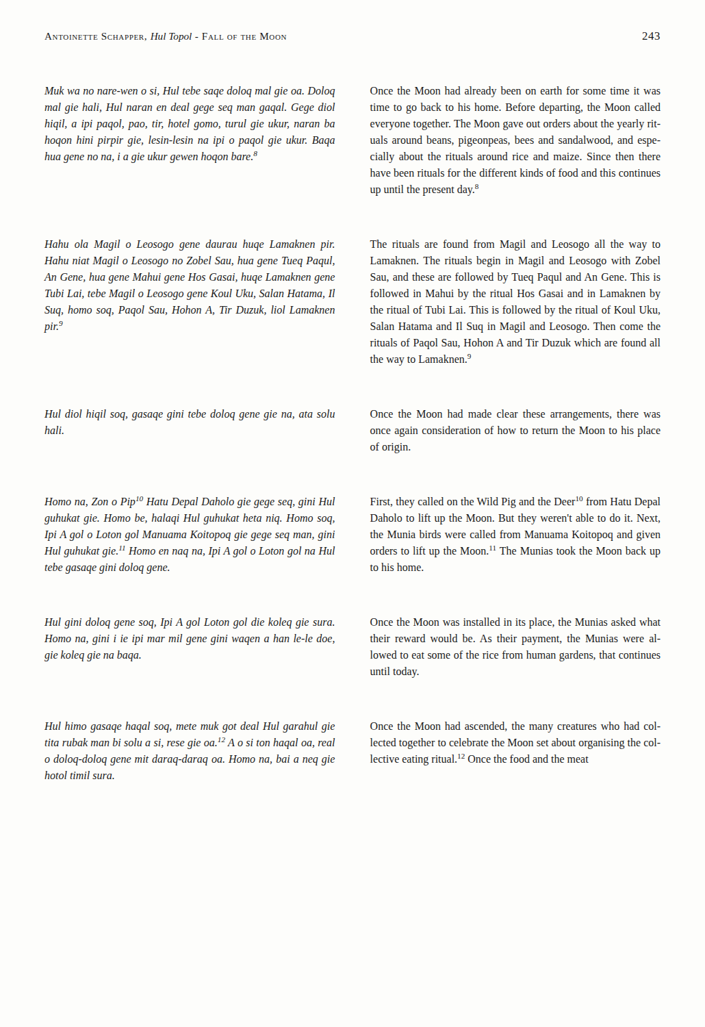Antoinette Schapper, Hul Topol - Fall of the Moon 243
Muk wa no nare-wen o si, Hul tebe saqe doloq mal gie oa. Doloq mal gie hali, Hul naran en deal gege seq man gaqal. Gege diol hiqil, a ipi paqol, pao, tir, hotel gomo, turul gie ukur, naran ba hoqon hini pirpir gie, lesin-lesin na ipi o paqol gie ukur. Baqa hua gene no na, i a gie ukur gewen hoqon bare.8
Once the Moon had already been on earth for some time it was time to go back to his home. Before departing, the Moon called everyone together. The Moon gave out orders about the yearly rituals around beans, pigeonpeas, bees and sandalwood, and especially about the rituals around rice and maize. Since then there have been rituals for the different kinds of food and this continues up until the present day.8
Hahu ola Magil o Leosogo gene daurau huqe Lamaknen pir. Hahu niat Magil o Leosogo no Zobel Sau, hua gene Tueq Paqul, An Gene, hua gene Mahui gene Hos Gasai, huqe Lamaknen gene Tubi Lai, tebe Magil o Leosogo gene Koul Uku, Salan Hatama, Il Suq, homo soq, Paqol Sau, Hohon A, Tir Duzuk, liol Lamaknen pir.9
The rituals are found from Magil and Leosogo all the way to Lamaknen. The rituals begin in Magil and Leosogo with Zobel Sau, and these are followed by Tueq Paqul and An Gene. This is followed in Mahui by the ritual Hos Gasai and in Lamaknen by the ritual of Tubi Lai. This is followed by the ritual of Koul Uku, Salan Hatama and Il Suq in Magil and Leosogo. Then come the rituals of Paqol Sau, Hohon A and Tir Duzuk which are found all the way to Lamaknen.9
Hul diol hiqil soq, gasaqe gini tebe doloq gene gie na, ata solu hali.
Once the Moon had made clear these arrangements, there was once again consideration of how to return the Moon to his place of origin.
Homo na, Zon o Pip10 Hatu Depal Daholo gie gege seq, gini Hul guhukat gie. Homo be, halaqi Hul guhukat heta niq. Homo soq, Ipi A gol o Loton gol Manuama Koitopoq gie gege seq man, gini Hul guhukat gie.11 Homo en naq na, Ipi A gol o Loton gol na Hul tebe gasaqe gini doloq gene.
First, they called on the Wild Pig and the Deer10 from Hatu Depal Daholo to lift up the Moon. But they weren't able to do it. Next, the Munia birds were called from Manuama Koitopoq and given orders to lift up the Moon.11 The Munias took the Moon back up to his home.
Hul gini doloq gene soq, Ipi A gol Loton gol die koleq gie sura. Homo na, gini i ie ipi mar mil gene gini waqen a han le-le doe, gie koleq gie na baqa.
Once the Moon was installed in its place, the Munias asked what their reward would be. As their payment, the Munias were allowed to eat some of the rice from human gardens, that continues until today.
Hul himo gasaqe haqal soq, mete muk got deal Hul garahul gie tita rubak man bi solu a si, rese gie oa.12 A o si ton haqal oa, real o doloq-doloq gene mit daraq-daraq oa. Homo na, bai a neq gie hotol timil sura.
Once the Moon had ascended, the many creatures who had collected together to celebrate the Moon set about organising the collective eating ritual.12 Once the food and the meat